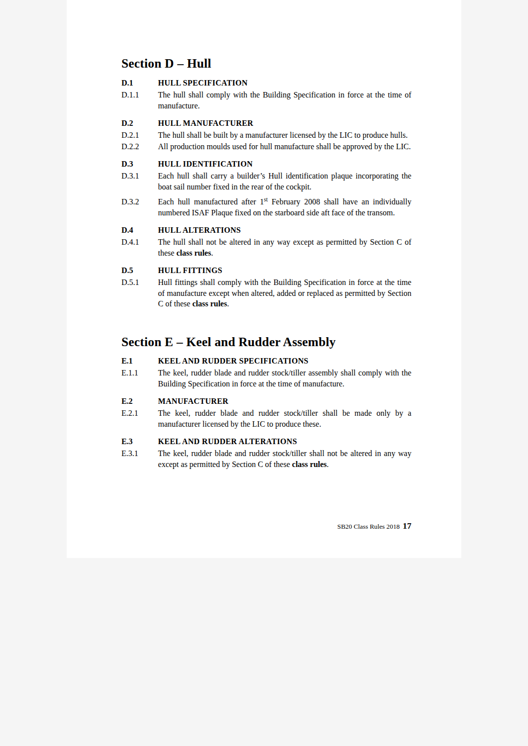Section D – Hull
D.1
HULL SPECIFICATION
D.1.1
The hull shall comply with the Building Specification in force at the time of manufacture.
D.2
HULL MANUFACTURER
D.2.1
The hull shall be built by a manufacturer licensed by the LIC to produce hulls.
D.2.2
All production moulds used for hull manufacture shall be approved by the LIC.
D.3
HULL IDENTIFICATION
D.3.1
Each hull shall carry a builder’s Hull identification plaque incorporating the boat sail number fixed in the rear of the cockpit.
D.3.2
Each hull manufactured after 1st February 2008 shall have an individually numbered ISAF Plaque fixed on the starboard side aft face of the transom.
D.4
HULL ALTERATIONS
D.4.1
The hull shall not be altered in any way except as permitted by Section C of these class rules.
D.5
HULL FITTINGS
D.5.1
Hull fittings shall comply with the Building Specification in force at the time of manufacture except when altered, added or replaced as permitted by Section C of these class rules.
Section E – Keel and Rudder Assembly
E.1
KEEL AND RUDDER SPECIFICATIONS
E.1.1
The keel, rudder blade and rudder stock/tiller assembly shall comply with the Building Specification in force at the time of manufacture.
E.2
MANUFACTURER
E.2.1
The keel, rudder blade and rudder stock/tiller shall be made only by a manufacturer licensed by the LIC to produce these.
E.3
KEEL AND RUDDER ALTERATIONS
E.3.1
The keel, rudder blade and rudder stock/tiller shall not be altered in any way except as permitted by Section C of these class rules.
SB20 Class Rules 201817